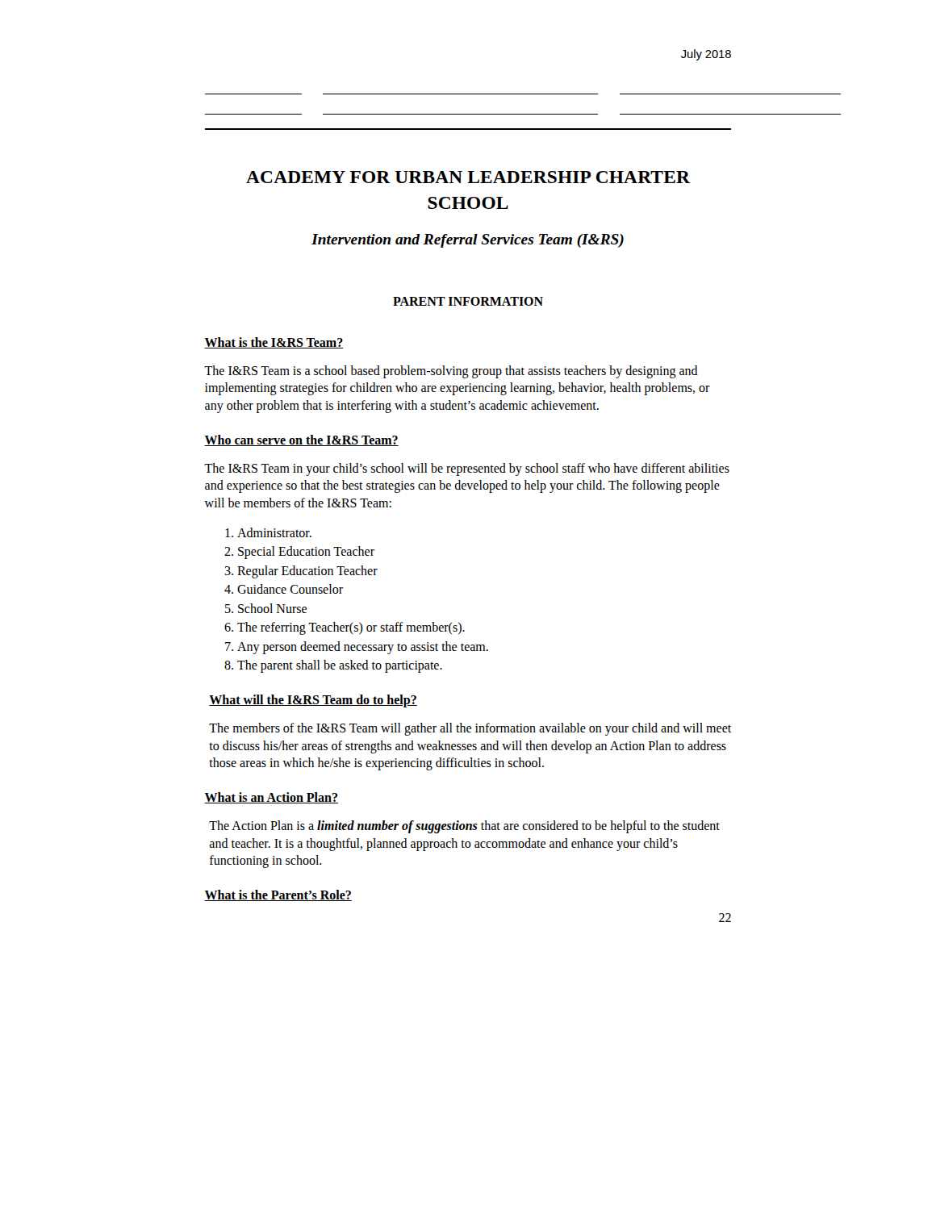July 2018
ACADEMY FOR URBAN LEADERSHIP CHARTER SCHOOL
Intervention and Referral Services Team (I&RS)
PARENT INFORMATION
What is the I&RS Team?
The I&RS Team is a school based problem-solving group that assists teachers by designing and implementing strategies for children who are experiencing learning, behavior, health problems, or any other problem that is interfering with a student’s academic achievement.
Who can serve on the I&RS Team?
The I&RS Team in your child’s school will be represented by school staff who have different abilities and experience so that the best strategies can be developed to help your child. The following people will be members of the I&RS Team:
Administrator.
Special Education Teacher
Regular Education Teacher
Guidance Counselor
School Nurse
The referring Teacher(s) or staff member(s).
Any person deemed necessary to assist the team.
The parent shall be asked to participate.
What will the I&RS Team do to help?
The members of the I&RS Team will gather all the information available on your child and will meet to discuss his/her areas of strengths and weaknesses and will then develop an Action Plan to address those areas in which he/she is experiencing difficulties in school.
What is an Action Plan?
The Action Plan is a limited number of suggestions that are considered to be helpful to the student and teacher. It is a thoughtful, planned approach to accommodate and enhance your child’s functioning in school.
What is the Parent’s Role?
22